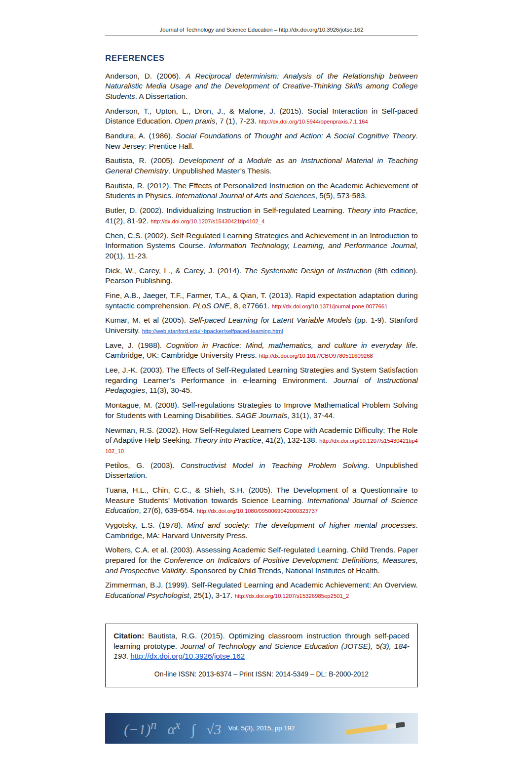Journal of Technology and Science Education – http://dx.doi.org/10.3926/jotse.162
REFERENCES
Anderson, D. (2006). A Reciprocal determinism: Analysis of the Relationship between Naturalistic Media Usage and the Development of Creative-Thinking Skills among College Students. A Dissertation.
Anderson, T., Upton, L., Dron, J., & Malone, J. (2015). Social Interaction in Self-paced Distance Education. Open praxis, 7 (1), 7-23. http://dx.doi.org/10.5944/openpraxis.7.1.164
Bandura, A. (1986). Social Foundations of Thought and Action: A Social Cognitive Theory. New Jersey: Prentice Hall.
Bautista, R. (2005). Development of a Module as an Instructional Material in Teaching General Chemistry. Unpublished Master’s Thesis.
Bautista, R. (2012). The Effects of Personalized Instruction on the Academic Achievement of Students in Physics. International Journal of Arts and Sciences, 5(5), 573-583.
Butler, D. (2002). Individualizing Instruction in Self-regulated Learning. Theory into Practice, 41(2), 81-92. http://dx.doi.org/10.1207/s15430421tip4102_4
Chen, C.S. (2002). Self-Regulated Learning Strategies and Achievement in an Introduction to Information Systems Course. Information Technology, Learning, and Performance Journal, 20(1), 11-23.
Dick, W., Carey, L., & Carey, J. (2014). The Systematic Design of Instruction (8th edition). Pearson Publishing.
Fine, A.B., Jaeger, T.F., Farmer, T.A., & Qian, T. (2013). Rapid expectation adaptation during syntactic comprehension. PLoS ONE, 8, e77661. http://dx.doi.org/10.1371/journal.pone.0077661
Kumar, M. et al (2005). Self-paced Learning for Latent Variable Models (pp. 1-9). Stanford University. http://web.stanford.edu/~bpacker/selfpaced-learning.html
Lave, J. (1988). Cognition in Practice: Mind, mathematics, and culture in everyday life. Cambridge, UK: Cambridge University Press. http://dx.doi.org/10.1017/CBO9780511609268
Lee, J.-K. (2003). The Effects of Self-Regulated Learning Strategies and System Satisfaction regarding Learner’s Performance in e-learning Environment. Journal of Instructional Pedagogies, 11(3), 30-45.
Montague, M. (2008). Self-regulations Strategies to Improve Mathematical Problem Solving for Students with Learning Disabilities. SAGE Journals, 31(1), 37-44.
Newman, R.S. (2002). How Self-Regulated Learners Cope with Academic Difficulty: The Role of Adaptive Help Seeking. Theory into Practice, 41(2), 132-138. http://dx.doi.org/10.1207/s15430421tip4102_10
Petilos, G. (2003). Constructivist Model in Teaching Problem Solving. Unpublished Dissertation.
Tuana, H.L., Chin, C.C., & Shieh, S.H. (2005). The Development of a Questionnaire to Measure Students’ Motivation towards Science Learning. International Journal of Science Education, 27(6), 639-654. http://dx.doi.org/10.1080/0950069042000323737
Vygotsky, L.S. (1978). Mind and society: The development of higher mental processes. Cambridge, MA: Harvard University Press.
Wolters, C.A. et al. (2003). Assessing Academic Self-regulated Learning. Child Trends. Paper prepared for the Conference on Indicators of Positive Development: Definitions, Measures, and Prospective Validity. Sponsored by Child Trends, National Institutes of Health.
Zimmerman, B.J. (1999). Self-Regulated Learning and Academic Achievement: An Overview. Educational Psychologist, 25(1), 3-17. http://dx.doi.org/10.1207/s15326985ep2501_2
Citation: Bautista, R.G. (2015). Optimizing classroom instruction through self-paced learning prototype. Journal of Technology and Science Education (JOTSE), 5(3), 184-193. http://dx.doi.org/10.3926/jotse.162
On-line ISSN: 2013-6374 – Print ISSN: 2014-5349 – DL: B-2000-2012
(−1)n αx ∫ √3
Vol. 5(3), 2015, pp 192